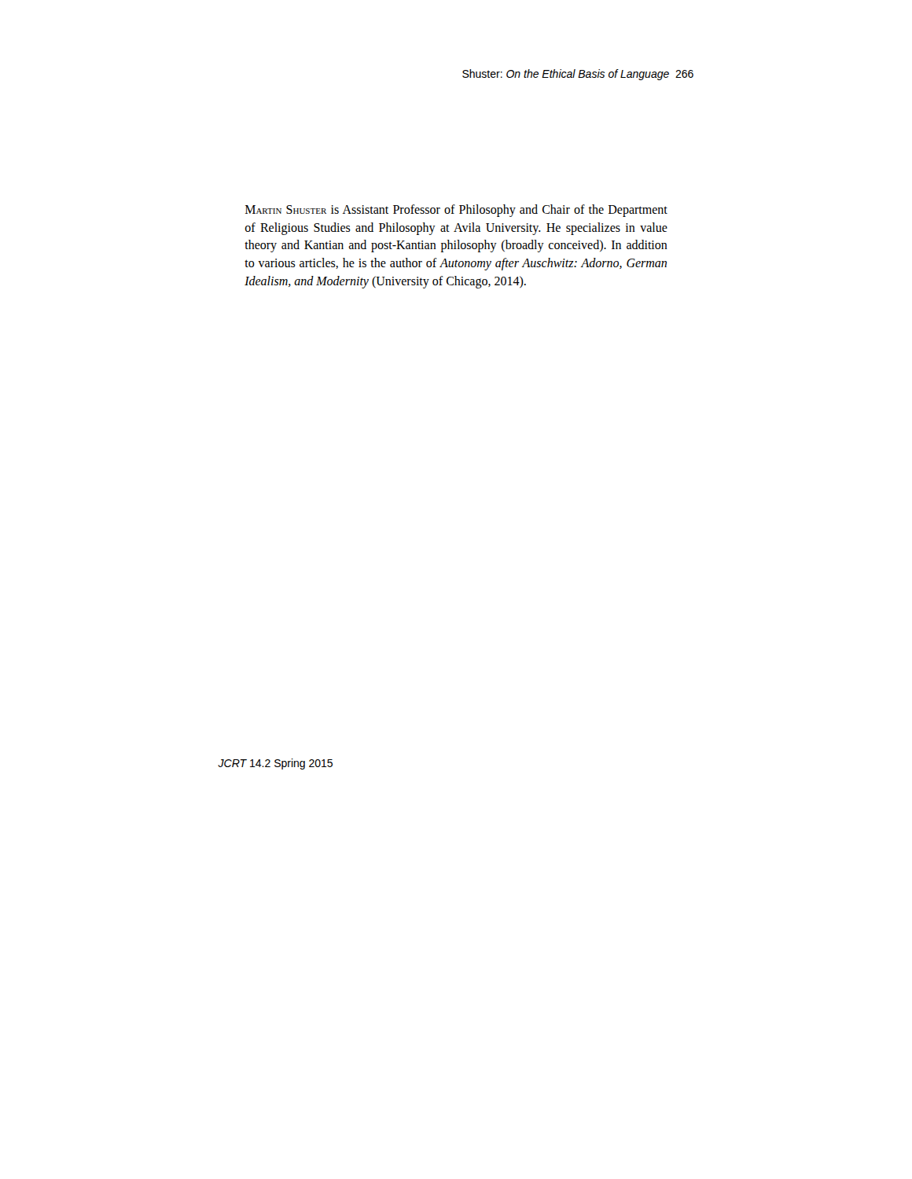Shuster: On the Ethical Basis of Language 266
Martin Shuster is Assistant Professor of Philosophy and Chair of the Department of Religious Studies and Philosophy at Avila University. He specializes in value theory and Kantian and post-Kantian philosophy (broadly conceived). In addition to various articles, he is the author of Autonomy after Auschwitz: Adorno, German Idealism, and Modernity (University of Chicago, 2014).
JCRT 14.2 Spring 2015